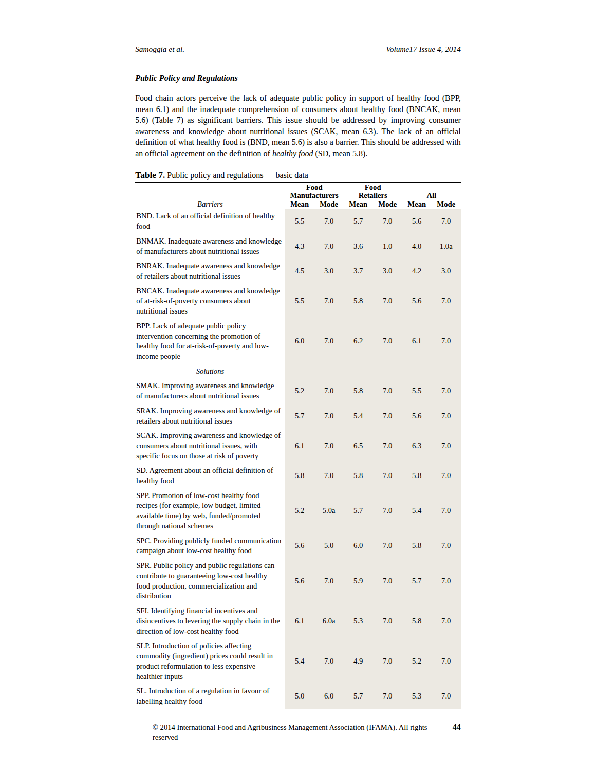Samoggia et al. Volume17 Issue 4, 2014
Public Policy and Regulations
Food chain actors perceive the lack of adequate public policy in support of healthy food (BPP, mean 6.1) and the inadequate comprehension of consumers about healthy food (BNCAK, mean 5.6) (Table 7) as significant barriers. This issue should be addressed by improving consumer awareness and knowledge about nutritional issues (SCAK, mean 6.3). The lack of an official definition of what healthy food is (BND, mean 5.6) is also a barrier. This should be addressed with an official agreement on the definition of healthy food (SD, mean 5.8).
Table 7. Public policy and regulations — basic data
| | Food | Food | |
| --- | --- | --- | --- |
| | Manufacturers | Retailers | All |
| Barriers | Mean | Mode | Mean | Mode | Mean | Mode |
| BND. Lack of an official definition of healthy food | 5.5 | 7.0 | 5.7 | 7.0 | 5.6 | 7.0 |
| BNMAK. Inadequate awareness and knowledge of manufacturers about nutritional issues | 4.3 | 7.0 | 3.6 | 1.0 | 4.0 | 1.0a |
| BNRAK. Inadequate awareness and knowledge of retailers about nutritional issues | 4.5 | 3.0 | 3.7 | 3.0 | 4.2 | 3.0 |
| BNCAK. Inadequate awareness and knowledge of at-risk-of-poverty consumers about nutritional issues | 5.5 | 7.0 | 5.8 | 7.0 | 5.6 | 7.0 |
| BPP. Lack of adequate public policy intervention concerning the promotion of healthy food for at-risk-of-poverty and low-income people | 6.0 | 7.0 | 6.2 | 7.0 | 6.1 | 7.0 |
| Solutions | | | | | | |
| SMAK. Improving awareness and knowledge of manufacturers about nutritional issues | 5.2 | 7.0 | 5.8 | 7.0 | 5.5 | 7.0 |
| SRAK. Improving awareness and knowledge of retailers about nutritional issues | 5.7 | 7.0 | 5.4 | 7.0 | 5.6 | 7.0 |
| SCAK. Improving awareness and knowledge of consumers about nutritional issues, with specific focus on those at risk of poverty | 6.1 | 7.0 | 6.5 | 7.0 | 6.3 | 7.0 |
| SD. Agreement about an official definition of healthy food | 5.8 | 7.0 | 5.8 | 7.0 | 5.8 | 7.0 |
| SPP. Promotion of low-cost healthy food recipes (for example, low budget, limited available time) by web, funded/promoted through national schemes | 5.2 | 5.0a | 5.7 | 7.0 | 5.4 | 7.0 |
| SPC. Providing publicly funded communication campaign about low-cost healthy food | 5.6 | 5.0 | 6.0 | 7.0 | 5.8 | 7.0 |
| SPR. Public policy and public regulations can contribute to guaranteeing low-cost healthy food production, commercialization and distribution | 5.6 | 7.0 | 5.9 | 7.0 | 5.7 | 7.0 |
| SFI. Identifying financial incentives and disincentives to levering the supply chain in the direction of low-cost healthy food | 6.1 | 6.0a | 5.3 | 7.0 | 5.8 | 7.0 |
| SLP. Introduction of policies affecting commodity (ingredient) prices could result in product reformulation to less expensive healthier inputs | 5.4 | 7.0 | 4.9 | 7.0 | 5.2 | 7.0 |
| SL. Introduction of a regulation in favour of labelling healthy food | 5.0 | 6.0 | 5.7 | 7.0 | 5.3 | 7.0 |
© 2014 International Food and Agribusiness Management Association (IFAMA). All rights reserved 44